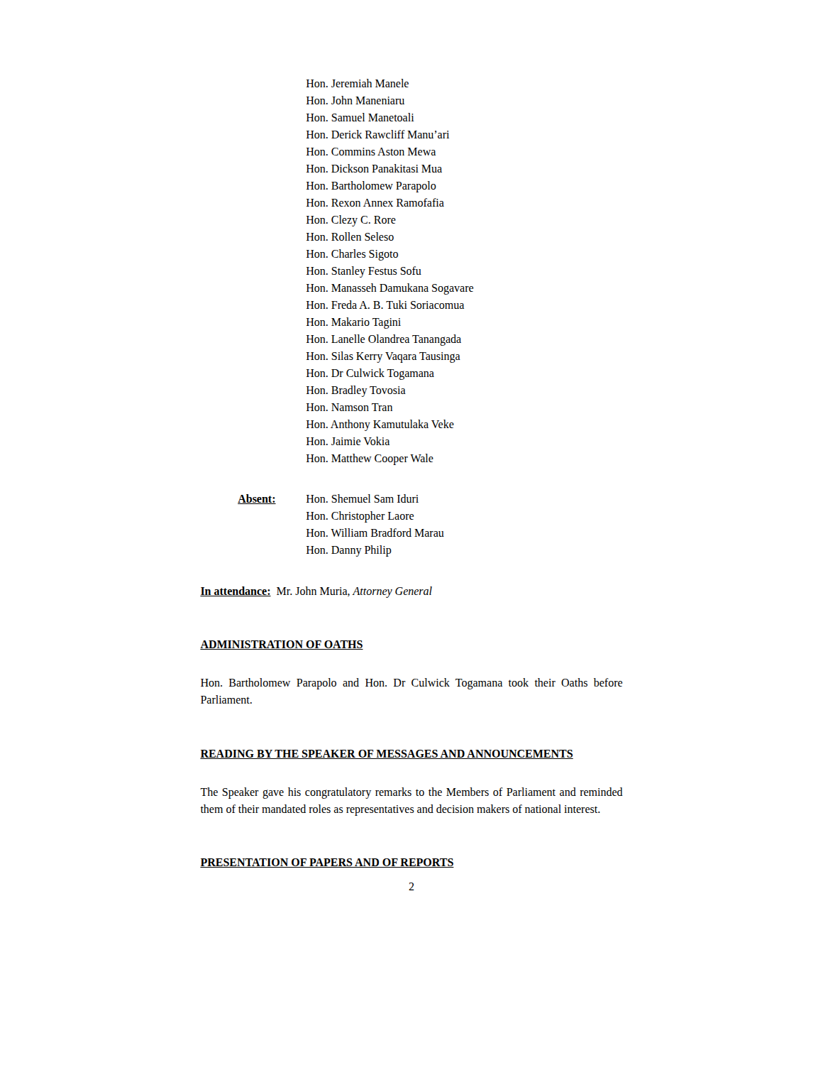Hon. Jeremiah Manele
Hon. John Maneniaru
Hon. Samuel Manetoali
Hon. Derick Rawcliff Manu’ari
Hon. Commins Aston Mewa
Hon. Dickson Panakitasi Mua
Hon. Bartholomew Parapolo
Hon. Rexon Annex Ramofafia
Hon. Clezy C. Rore
Hon. Rollen Seleso
Hon. Charles Sigoto
Hon. Stanley Festus Sofu
Hon. Manasseh Damukana Sogavare
Hon. Freda A. B. Tuki Soriacomua
Hon. Makario Tagini
Hon. Lanelle Olandrea Tanangada
Hon. Silas Kerry Vaqara Tausinga
Hon. Dr Culwick Togamana
Hon. Bradley Tovosia
Hon. Namson Tran
Hon. Anthony Kamutulaka Veke
Hon. Jaimie Vokia
Hon. Matthew Cooper Wale
Absent:
Hon. Shemuel Sam Iduri
Hon. Christopher Laore
Hon. William Bradford Marau
Hon. Danny Philip
In attendance: Mr. John Muria, Attorney General
ADMINISTRATION OF OATHS
Hon. Bartholomew Parapolo and Hon. Dr Culwick Togamana took their Oaths before Parliament.
READING BY THE SPEAKER OF MESSAGES AND ANNOUNCEMENTS
The Speaker gave his congratulatory remarks to the Members of Parliament and reminded them of their mandated roles as representatives and decision makers of national interest.
PRESENTATION OF PAPERS AND OF REPORTS
2